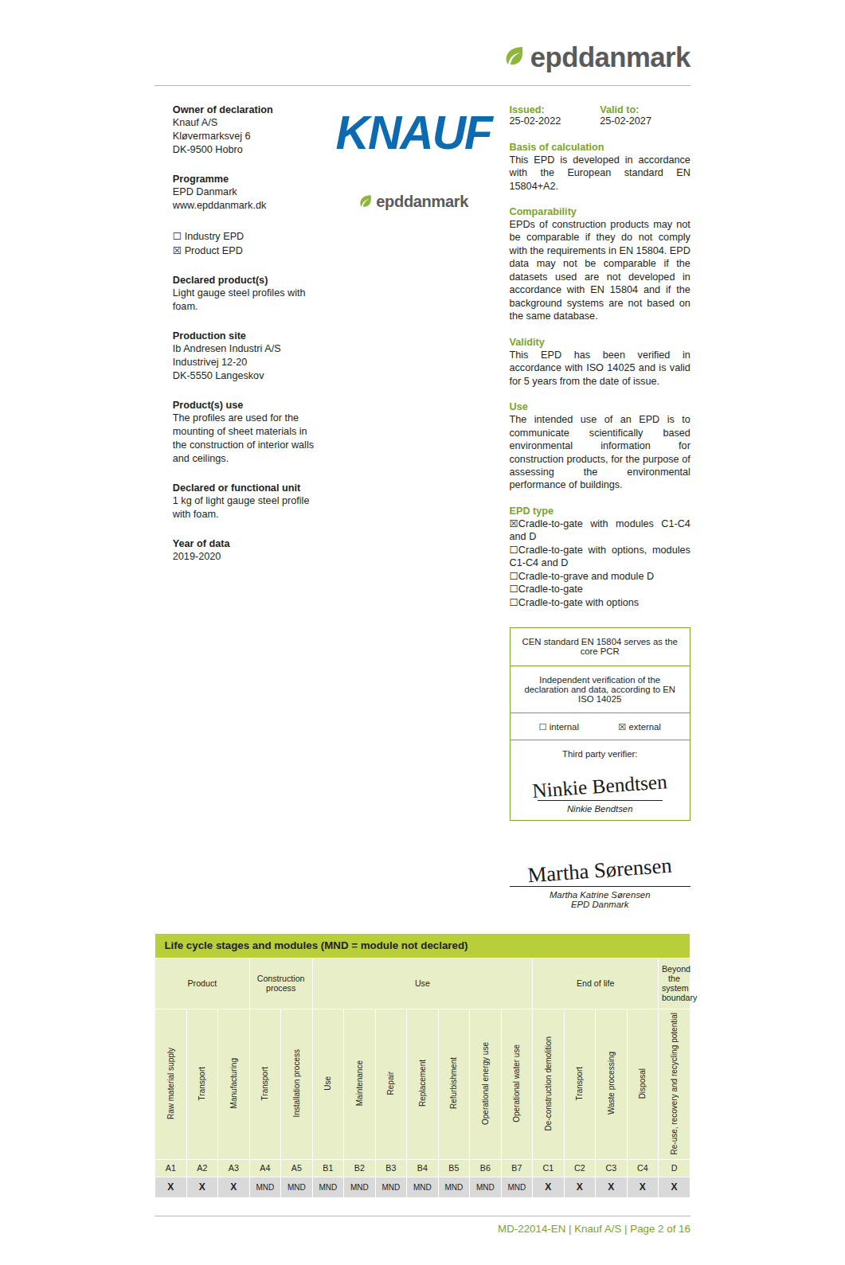epddanmark
Owner of declaration
Knauf A/S
Kløvermarksvej 6
DK-9500 Hobro
Programme
EPD Danmark
www.epddanmark.dk
☐ Industry EPD
☒ Product EPD
Declared product(s)
Light gauge steel profiles with foam.
Production site
Ib Andresen Industri A/S
Industrivej 12-20
DK-5550 Langeskov
Product(s) use
The profiles are used for the mounting of sheet materials in the construction of interior walls and ceilings.
Declared or functional unit
1 kg of light gauge steel profile with foam.
Year of data
2019-2020
KNAUF
epddanmark
Issued:
25-02-2022
Valid to:
25-02-2027
Basis of calculation
This EPD is developed in accordance with the European standard EN 15804+A2.
Comparability
EPDs of construction products may not be comparable if they do not comply with the requirements in EN 15804. EPD data may not be comparable if the datasets used are not developed in accordance with EN 15804 and if the background systems are not based on the same database.
Validity
This EPD has been verified in accordance with ISO 14025 and is valid for 5 years from the date of issue.
Use
The intended use of an EPD is to communicate scientifically based environmental information for construction products, for the purpose of assessing the environmental performance of buildings.
EPD type
☒Cradle-to-gate with modules C1-C4 and D
☐Cradle-to-gate with options, modules C1-C4 and D
☐Cradle-to-grave and module D
☐Cradle-to-gate
☐Cradle-to-gate with options
CEN standard EN 15804 serves as the core PCR
Independent verification of the declaration and data, according to EN ISO 14025
☐ internal ☒ external
Third party verifier:
Ninkie Bendtsen
Ninkie Bendtsen
Martha Sørensen
Martha Katrine Sørensen
EPD Danmark
| Life cycle stages and modules (MND = module not declared) |
| Product | Construction process | Use | End of life | Beyond the system boundary |
| Raw material supply | Transport | Manufacturing | Transport | Installation process | Use | Maintenance | Repair | Replacement | Refurbishment | Operational energy use | Operational water use | De-construction demolition | Transport | Waste processing | Disposal | Re-use, recovery and recycling potential |
| A1 | A2 | A3 | A4 | A5 | B1 | B2 | B3 | B4 | B5 | B6 | B7 | C1 | C2 | C3 | C4 | D |
| X | X | X | MND | MND | MND | MND | MND | MND | MND | MND | MND | X | X | X | X | X |
MD-22014-EN | Knauf A/S | Page 2 of 16